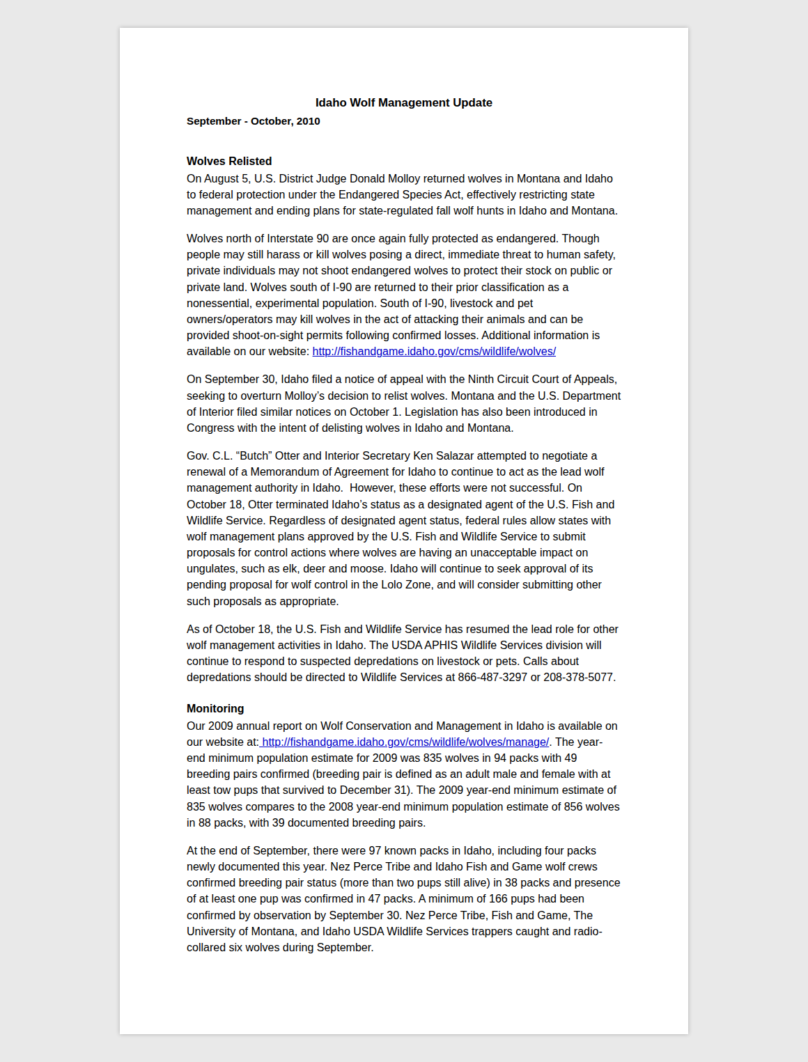Idaho Wolf Management Update
September - October, 2010
Wolves Relisted
On August 5, U.S. District Judge Donald Molloy returned wolves in Montana and Idaho to federal protection under the Endangered Species Act, effectively restricting state management and ending plans for state-regulated fall wolf hunts in Idaho and Montana.
Wolves north of Interstate 90 are once again fully protected as endangered. Though people may still harass or kill wolves posing a direct, immediate threat to human safety, private individuals may not shoot endangered wolves to protect their stock on public or private land. Wolves south of I-90 are returned to their prior classification as a nonessential, experimental population. South of I-90, livestock and pet owners/operators may kill wolves in the act of attacking their animals and can be provided shoot-on-sight permits following confirmed losses. Additional information is available on our website: http://fishandgame.idaho.gov/cms/wildlife/wolves/
On September 30, Idaho filed a notice of appeal with the Ninth Circuit Court of Appeals, seeking to overturn Molloy’s decision to relist wolves. Montana and the U.S. Department of Interior filed similar notices on October 1. Legislation has also been introduced in Congress with the intent of delisting wolves in Idaho and Montana.
Gov. C.L. “Butch” Otter and Interior Secretary Ken Salazar attempted to negotiate a renewal of a Memorandum of Agreement for Idaho to continue to act as the lead wolf management authority in Idaho. However, these efforts were not successful. On October 18, Otter terminated Idaho’s status as a designated agent of the U.S. Fish and Wildlife Service. Regardless of designated agent status, federal rules allow states with wolf management plans approved by the U.S. Fish and Wildlife Service to submit proposals for control actions where wolves are having an unacceptable impact on ungulates, such as elk, deer and moose. Idaho will continue to seek approval of its pending proposal for wolf control in the Lolo Zone, and will consider submitting other such proposals as appropriate.
As of October 18, the U.S. Fish and Wildlife Service has resumed the lead role for other wolf management activities in Idaho. The USDA APHIS Wildlife Services division will continue to respond to suspected depredations on livestock or pets. Calls about depredations should be directed to Wildlife Services at 866-487-3297 or 208-378-5077.
Monitoring
Our 2009 annual report on Wolf Conservation and Management in Idaho is available on our website at: http://fishandgame.idaho.gov/cms/wildlife/wolves/manage/. The year-end minimum population estimate for 2009 was 835 wolves in 94 packs with 49 breeding pairs confirmed (breeding pair is defined as an adult male and female with at least tow pups that survived to December 31). The 2009 year-end minimum estimate of 835 wolves compares to the 2008 year-end minimum population estimate of 856 wolves in 88 packs, with 39 documented breeding pairs.
At the end of September, there were 97 known packs in Idaho, including four packs newly documented this year. Nez Perce Tribe and Idaho Fish and Game wolf crews confirmed breeding pair status (more than two pups still alive) in 38 packs and presence of at least one pup was confirmed in 47 packs. A minimum of 166 pups had been confirmed by observation by September 30. Nez Perce Tribe, Fish and Game, The University of Montana, and Idaho USDA Wildlife Services trappers caught and radio-collared six wolves during September.